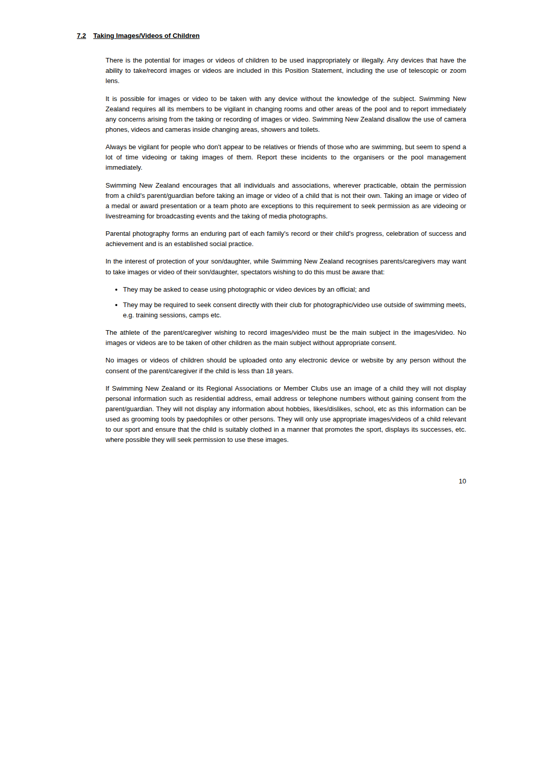7.2
Taking Images/Videos of Children
There is the potential for images or videos of children to be used inappropriately or illegally. Any devices that have the ability to take/record images or videos are included in this Position Statement, including the use of telescopic or zoom lens.
It is possible for images or video to be taken with any device without the knowledge of the subject. Swimming New Zealand requires all its members to be vigilant in changing rooms and other areas of the pool and to report immediately any concerns arising from the taking or recording of images or video. Swimming New Zealand disallow the use of camera phones, videos and cameras inside changing areas, showers and toilets.
Always be vigilant for people who don't appear to be relatives or friends of those who are swimming, but seem to spend a lot of time videoing or taking images of them. Report these incidents to the organisers or the pool management immediately.
Swimming New Zealand encourages that all individuals and associations, wherever practicable, obtain the permission from a child's parent/guardian before taking an image or video of a child that is not their own. Taking an image or video of a medal or award presentation or a team photo are exceptions to this requirement to seek permission as are videoing or livestreaming for broadcasting events and the taking of media photographs.
Parental photography forms an enduring part of each family's record or their child's progress, celebration of success and achievement and is an established social practice.
In the interest of protection of your son/daughter, while Swimming New Zealand recognises parents/caregivers may want to take images or video of their son/daughter, spectators wishing to do this must be aware that:
They may be asked to cease using photographic or video devices by an official; and
They may be required to seek consent directly with their club for photographic/video use outside of swimming meets, e.g. training sessions, camps etc.
The athlete of the parent/caregiver wishing to record images/video must be the main subject in the images/video. No images or videos are to be taken of other children as the main subject without appropriate consent.
No images or videos of children should be uploaded onto any electronic device or website by any person without the consent of the parent/caregiver if the child is less than 18 years.
If Swimming New Zealand or its Regional Associations or Member Clubs use an image of a child they will not display personal information such as residential address, email address or telephone numbers without gaining consent from the parent/guardian. They will not display any information about hobbies, likes/dislikes, school, etc as this information can be used as grooming tools by paedophiles or other persons. They will only use appropriate images/videos of a child relevant to our sport and ensure that the child is suitably clothed in a manner that promotes the sport, displays its successes, etc. where possible they will seek permission to use these images.
10